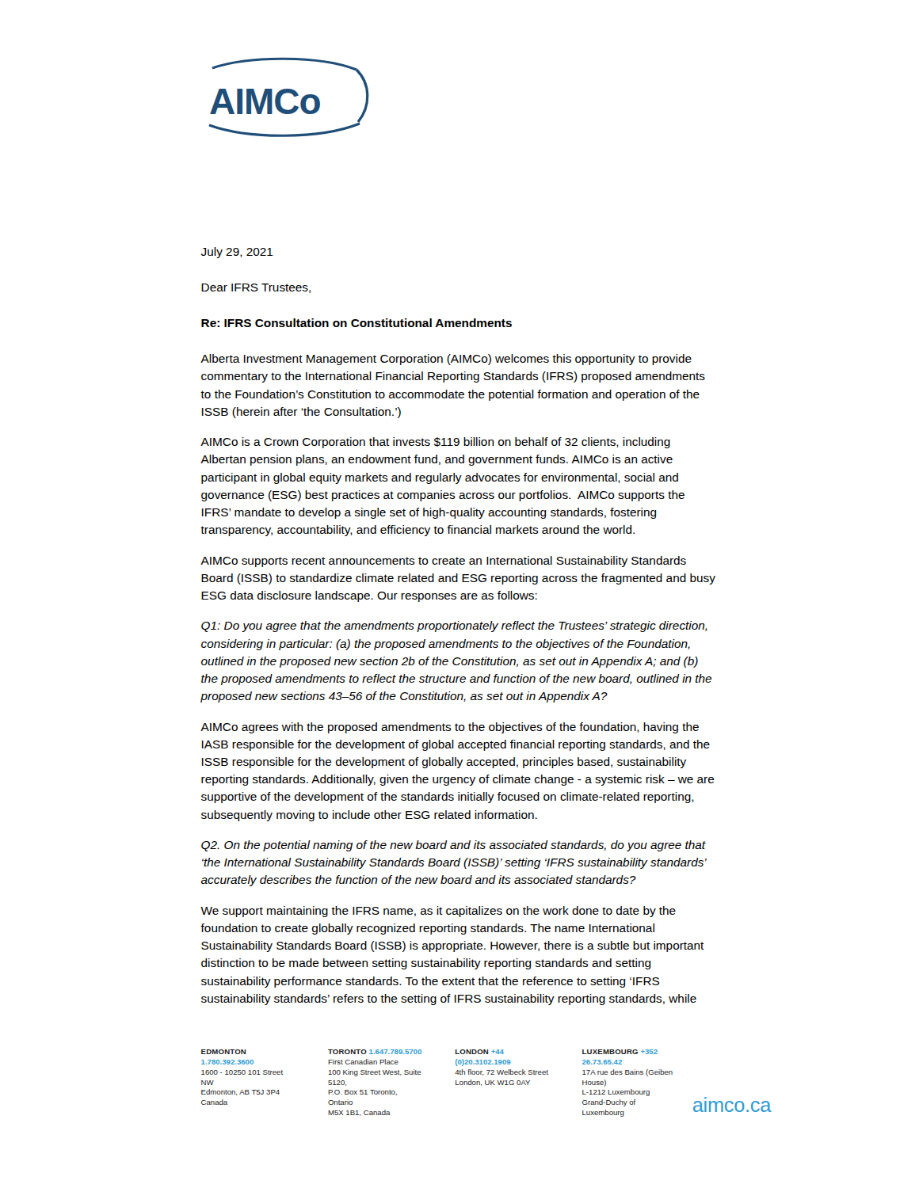AIMCo
July 29, 2021
Dear IFRS Trustees,
Re: IFRS Consultation on Constitutional Amendments
Alberta Investment Management Corporation (AIMCo) welcomes this opportunity to provide commentary to the International Financial Reporting Standards (IFRS) proposed amendments to the Foundation’s Constitution to accommodate the potential formation and operation of the ISSB (herein after ‘the Consultation.’)
AIMCo is a Crown Corporation that invests $119 billion on behalf of 32 clients, including Albertan pension plans, an endowment fund, and government funds. AIMCo is an active participant in global equity markets and regularly advocates for environmental, social and governance (ESG) best practices at companies across our portfolios. AIMCo supports the IFRS’ mandate to develop a single set of high-quality accounting standards, fostering transparency, accountability, and efficiency to financial markets around the world.
AIMCo supports recent announcements to create an International Sustainability Standards Board (ISSB) to standardize climate related and ESG reporting across the fragmented and busy ESG data disclosure landscape. Our responses are as follows:
Q1: Do you agree that the amendments proportionately reflect the Trustees’ strategic direction, considering in particular: (a) the proposed amendments to the objectives of the Foundation, outlined in the proposed new section 2b of the Constitution, as set out in Appendix A; and (b) the proposed amendments to reflect the structure and function of the new board, outlined in the proposed new sections 43–56 of the Constitution, as set out in Appendix A?
AIMCo agrees with the proposed amendments to the objectives of the foundation, having the IASB responsible for the development of global accepted financial reporting standards, and the ISSB responsible for the development of globally accepted, principles based, sustainability reporting standards. Additionally, given the urgency of climate change - a systemic risk – we are supportive of the development of the standards initially focused on climate-related reporting, subsequently moving to include other ESG related information.
Q2. On the potential naming of the new board and its associated standards, do you agree that ‘the International Sustainability Standards Board (ISSB)’ setting ‘IFRS sustainability standards’ accurately describes the function of the new board and its associated standards?
We support maintaining the IFRS name, as it capitalizes on the work done to date by the foundation to create globally recognized reporting standards. The name International Sustainability Standards Board (ISSB) is appropriate. However, there is a subtle but important distinction to be made between setting sustainability reporting standards and setting sustainability performance standards. To the extent that the reference to setting ‘IFRS sustainability standards’ refers to the setting of IFRS sustainability reporting standards, while
EDMONTON 1.780.392.3600
1600 - 10250 101 Street NW
Edmonton, AB T5J 3P4
Canada
TORONTO 1.647.789.5700
First Canadian Place
100 King Street West, Suite 5120,
P.O. Box 51 Toronto, Ontario
M5X 1B1, Canada
LONDON +44 (0)20.3102.1909
4th floor, 72 Welbeck Street
London, UK W1G 0AY
LUXEMBOURG +352 26.73.65.42
17A rue des Bains (Geiben House)
L-1212 Luxembourg
Grand-Duchy of Luxembourg
aimco.ca